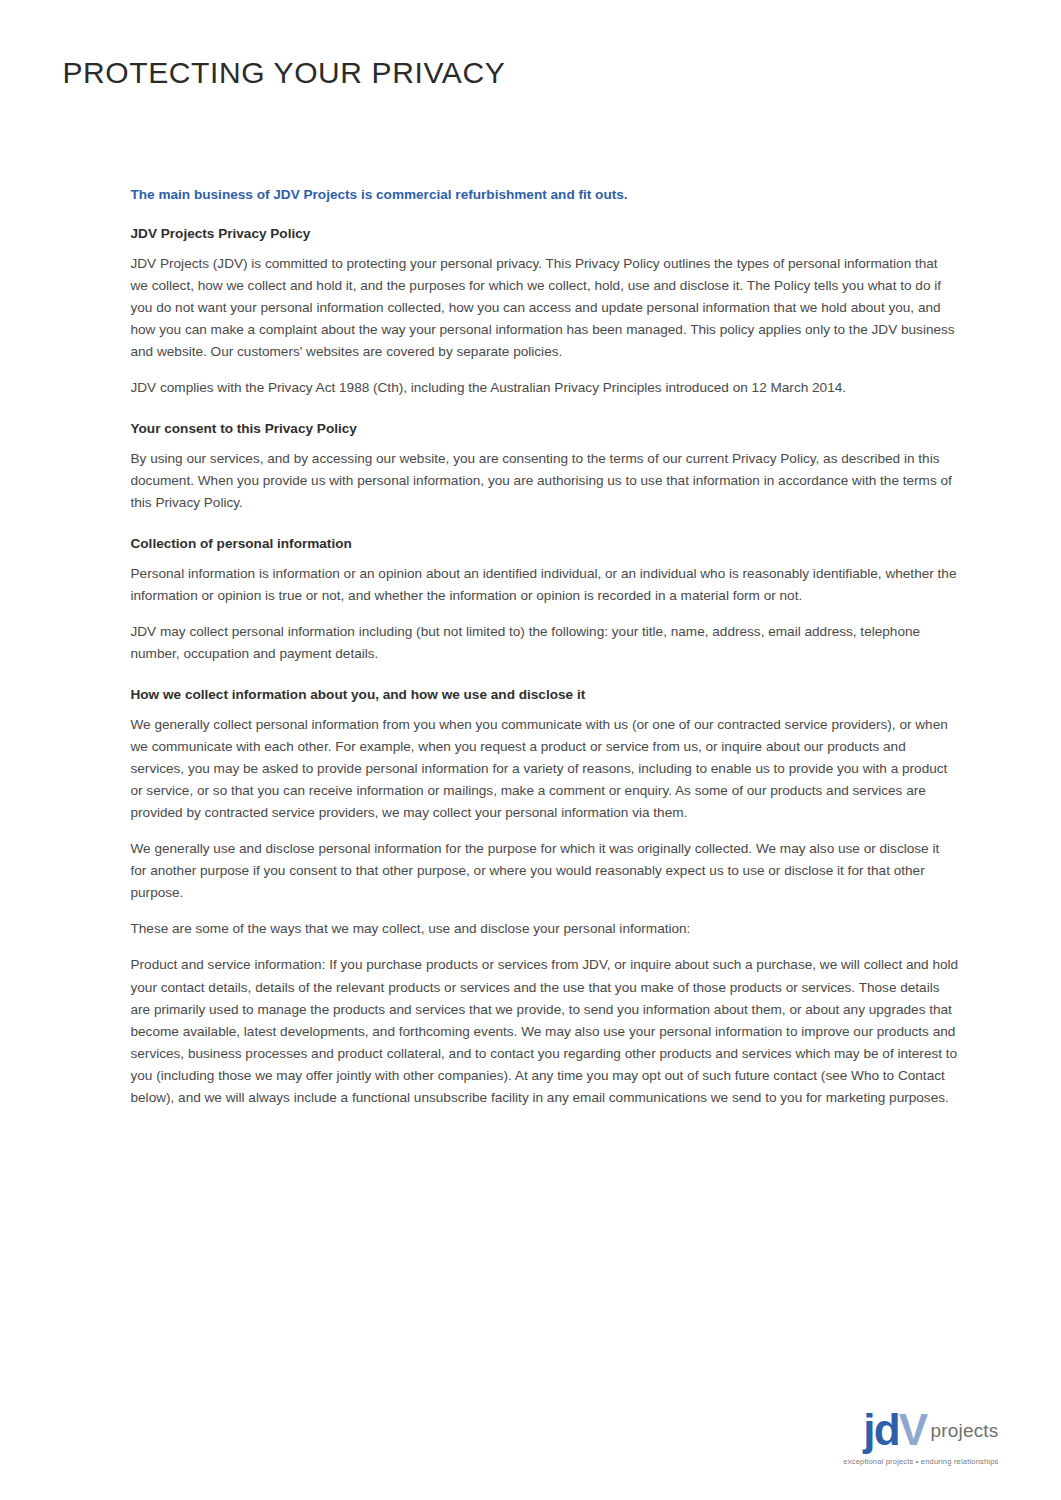Protecting your privacy
The main business of JDV Projects is commercial refurbishment and fit outs.
JDV Projects Privacy Policy
JDV Projects (JDV) is committed to protecting your personal privacy. This Privacy Policy outlines the types of personal information that we collect, how we collect and hold it, and the purposes for which we collect, hold, use and disclose it. The Policy tells you what to do if you do not want your personal information collected, how you can access and update personal information that we hold about you, and how you can make a complaint about the way your personal information has been managed. This policy applies only to the JDV business and website. Our customers' websites are covered by separate policies.
JDV complies with the Privacy Act 1988 (Cth), including the Australian Privacy Principles introduced on 12 March 2014.
Your consent to this Privacy Policy
By using our services, and by accessing our website, you are consenting to the terms of our current Privacy Policy, as described in this document. When you provide us with personal information, you are authorising us to use that information in accordance with the terms of this Privacy Policy.
Collection of personal information
Personal information is information or an opinion about an identified individual, or an individual who is reasonably identifiable, whether the information or opinion is true or not, and whether the information or opinion is recorded in a material form or not.
JDV may collect personal information including (but not limited to) the following: your title, name, address, email address, telephone number, occupation and payment details.
How we collect information about you, and how we use and disclose it
We generally collect personal information from you when you communicate with us (or one of our contracted service providers), or when we communicate with each other. For example, when you request a product or service from us, or inquire about our products and services, you may be asked to provide personal information for a variety of reasons, including to enable us to provide you with a product or service, or so that you can receive information or mailings, make a comment or enquiry. As some of our products and services are provided by contracted service providers, we may collect your personal information via them.
We generally use and disclose personal information for the purpose for which it was originally collected. We may also use or disclose it for another purpose if you consent to that other purpose, or where you would reasonably expect us to use or disclose it for that other purpose.
These are some of the ways that we may collect, use and disclose your personal information:
Product and service information: If you purchase products or services from JDV, or inquire about such a purchase, we will collect and hold your contact details, details of the relevant products or services and the use that you make of those products or services. Those details are primarily used to manage the products and services that we provide, to send you information about them, or about any upgrades that become available, latest developments, and forthcoming events. We may also use your personal information to improve our products and services, business processes and product collateral, and to contact you regarding other products and services which may be of interest to you (including those we may offer jointly with other companies). At any time you may opt out of such future contact (see Who to Contact below), and we will always include a functional unsubscribe facility in any email communications we send to you for marketing purposes.
jdV projects
exceptional projects • enduring relationships